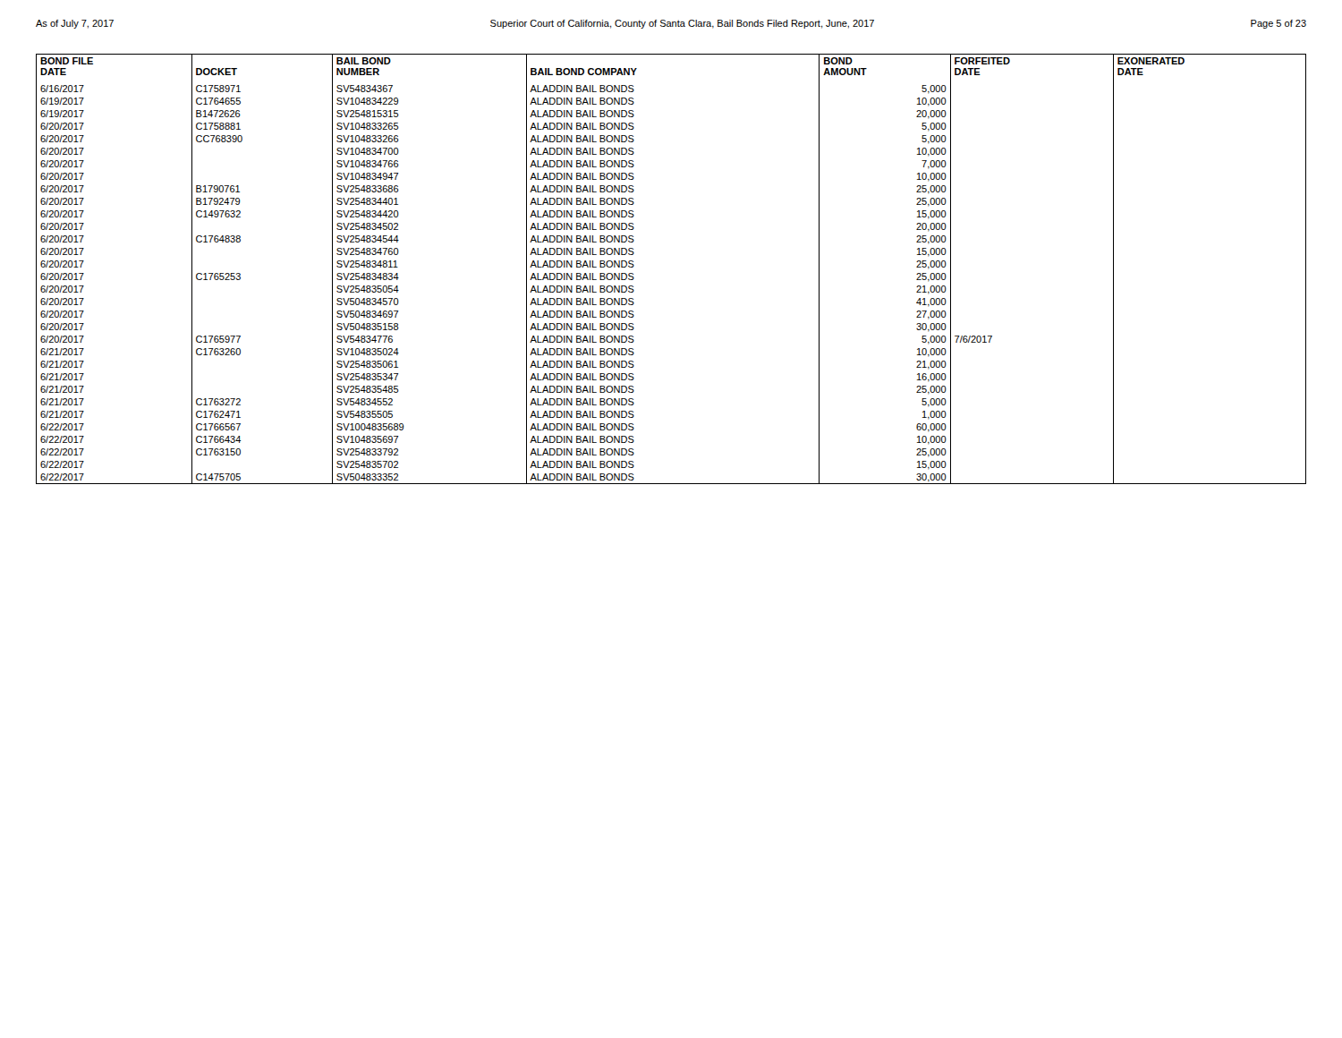As of July 7, 2017
Superior Court of California, County of Santa Clara, Bail Bonds Filed Report, June, 2017
Page 5 of 23
| BOND FILE | | BAIL BOND | | BOND | FORFEITED | EXONERATED |
| --- | --- | --- | --- | --- | --- | --- |
| DATE | DOCKET | NUMBER | BAIL BOND COMPANY | AMOUNT | DATE | DATE |
| 6/16/2017 | C1758971 | SV54834367 | ALADDIN BAIL BONDS | 5,000 | | |
| 6/19/2017 | C1764655 | SV104834229 | ALADDIN BAIL BONDS | 10,000 | | |
| 6/19/2017 | B1472626 | SV254815315 | ALADDIN BAIL BONDS | 20,000 | | |
| 6/20/2017 | C1758881 | SV104833265 | ALADDIN BAIL BONDS | 5,000 | | |
| 6/20/2017 | CC768390 | SV104833266 | ALADDIN BAIL BONDS | 5,000 | | |
| 6/20/2017 | | SV104834700 | ALADDIN BAIL BONDS | 10,000 | | |
| 6/20/2017 | | SV104834766 | ALADDIN BAIL BONDS | 7,000 | | |
| 6/20/2017 | | SV104834947 | ALADDIN BAIL BONDS | 10,000 | | |
| 6/20/2017 | B1790761 | SV254833686 | ALADDIN BAIL BONDS | 25,000 | | |
| 6/20/2017 | B1792479 | SV254834401 | ALADDIN BAIL BONDS | 25,000 | | |
| 6/20/2017 | C1497632 | SV254834420 | ALADDIN BAIL BONDS | 15,000 | | |
| 6/20/2017 | | SV254834502 | ALADDIN BAIL BONDS | 20,000 | | |
| 6/20/2017 | C1764838 | SV254834544 | ALADDIN BAIL BONDS | 25,000 | | |
| 6/20/2017 | | SV254834760 | ALADDIN BAIL BONDS | 15,000 | | |
| 6/20/2017 | | SV254834811 | ALADDIN BAIL BONDS | 25,000 | | |
| 6/20/2017 | C1765253 | SV254834834 | ALADDIN BAIL BONDS | 25,000 | | |
| 6/20/2017 | | SV254835054 | ALADDIN BAIL BONDS | 21,000 | | |
| 6/20/2017 | | SV504834570 | ALADDIN BAIL BONDS | 41,000 | | |
| 6/20/2017 | | SV504834697 | ALADDIN BAIL BONDS | 27,000 | | |
| 6/20/2017 | | SV504835158 | ALADDIN BAIL BONDS | 30,000 | | |
| 6/20/2017 | C1765977 | SV54834776 | ALADDIN BAIL BONDS | 5,000 | 7/6/2017 | |
| 6/21/2017 | C1763260 | SV104835024 | ALADDIN BAIL BONDS | 10,000 | | |
| 6/21/2017 | | SV254835061 | ALADDIN BAIL BONDS | 21,000 | | |
| 6/21/2017 | | SV254835347 | ALADDIN BAIL BONDS | 16,000 | | |
| 6/21/2017 | | SV254835485 | ALADDIN BAIL BONDS | 25,000 | | |
| 6/21/2017 | C1763272 | SV54834552 | ALADDIN BAIL BONDS | 5,000 | | |
| 6/21/2017 | C1762471 | SV54835505 | ALADDIN BAIL BONDS | 1,000 | | |
| 6/22/2017 | C1766567 | SV1004835689 | ALADDIN BAIL BONDS | 60,000 | | |
| 6/22/2017 | C1766434 | SV104835697 | ALADDIN BAIL BONDS | 10,000 | | |
| 6/22/2017 | C1763150 | SV254833792 | ALADDIN BAIL BONDS | 25,000 | | |
| 6/22/2017 | | SV254835702 | ALADDIN BAIL BONDS | 15,000 | | |
| 6/22/2017 | C1475705 | SV504833352 | ALADDIN BAIL BONDS | 30,000 | | |